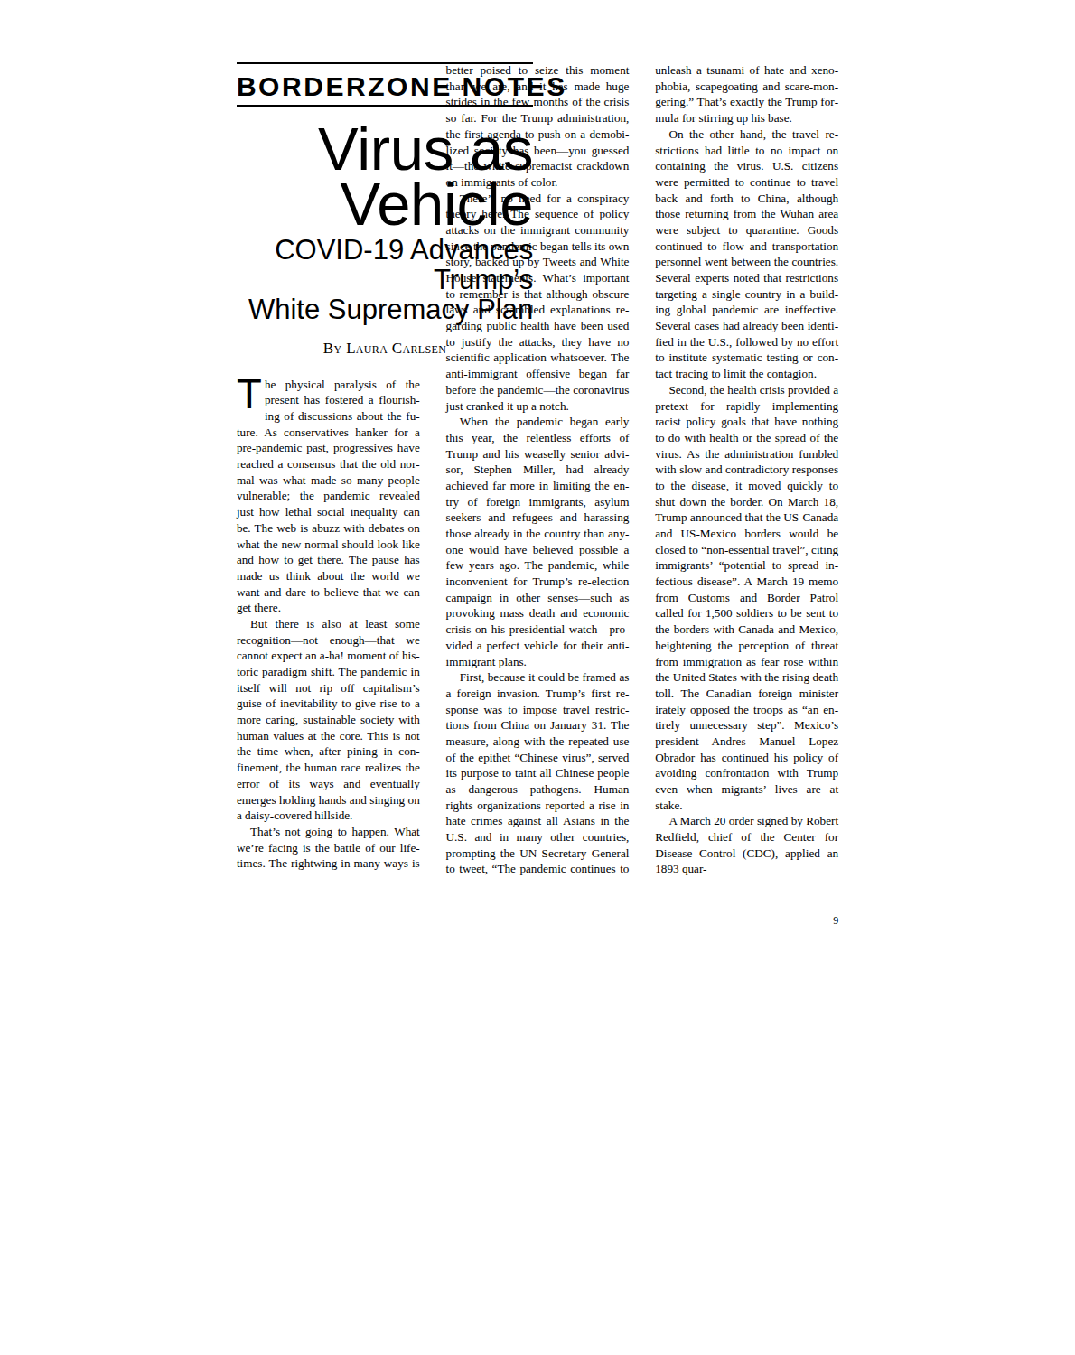Column flow: the first column begins with an empty spacer so the masthead/title/byline (absolutely positioned above) sit over it.
The physical paralysis of the present has fostered a flourishing of discussions about the future. As conservatives hanker for a pre-pandemic past, progressives have reached a consensus that the old normal was what made so many people vulnerable; the pandemic revealed just how lethal social inequality can be. The web is abuzz with debates on what the new normal should look like and how to get there. The pause has made us think about the world we want and dare to believe that we can get there.
But there is also at least some recognition—not enough—that we cannot expect an a-ha! moment of historic paradigm shift. The pandemic in itself will not rip off capitalism’s guise of inevitability to give rise to a more caring, sustainable society with human values at the core. This is not the time when, after pining in confinement, the human race realizes the error of its ways and eventually emerges holding hands and singing on a daisy-covered hillside.
That’s not going to happen. What we’re facing is the battle of our lifetimes. The rightwing in many ways is better poised to seize this moment than we are, and it has made huge strides in the few months of the crisis so far. For the Trump administration, the first agenda to push on a demobilized society has been—you guessed it—the white supremacist crackdown on immigrants of color.
There’s no need for a conspiracy theory here. The sequence of policy attacks on the immigrant community since the pandemic began tells its own story, backed up by Tweets and White House statements. What’s important to remember is that although obscure laws and scrambled explanations regarding public health have been used to justify the attacks, they have no scientific application whatsoever. The anti-immigrant offensive began far before the pandemic—the coronavirus just cranked it up a notch.
When the pandemic began early this year, the relentless efforts of Trump and his weaselly senior advisor, Stephen Miller, had already achieved far more in limiting the entry of foreign immigrants, asylum seekers and refugees and harassing those already in the country than anyone would have believed possible a few years ago. The pandemic, while inconvenient for Trump’s re-election campaign in other senses—such as provoking mass death and economic crisis on his presidential watch—provided a perfect vehicle for their anti-immigrant plans.
First, because it could be framed as a foreign invasion. Trump’s first response was to impose travel restrictions from China on January 31. The measure, along with the repeated use of the epithet “Chinese virus”, served its purpose to taint all Chinese people as dangerous pathogens. Human rights organizations reported a rise in hate crimes against all Asians in the U.S. and in many other countries, prompting the UN Secretary General to tweet, “The pandemic continues to unleash a tsunami of hate and xenophobia, scapegoating and scare-mongering.” That’s exactly the Trump formula for stirring up his base.
On the other hand, the travel restrictions had little to no impact on containing the virus. U.S. citizens were permitted to continue to travel back and forth to China, although those returning from the Wuhan area were subject to quarantine. Goods continued to flow and transportation personnel went between the countries. Several experts noted that restrictions targeting a single country in a building global pandemic are ineffective. Several cases had already been identified in the U.S., followed by no effort to institute systematic testing or contact tracing to limit the contagion.
Second, the health crisis provided a pretext for rapidly implementing racist policy goals that have nothing to do with health or the spread of the virus. As the administration fumbled with slow and contradictory responses to the disease, it moved quickly to shut down the border. On March 18, Trump announced that the US-Canada and US-Mexico borders would be closed to “non-essential travel”, citing immigrants’ “potential to spread infectious disease”. A March 19 memo from Customs and Border Patrol called for 1,500 soldiers to be sent to the borders with Canada and Mexico, heightening the perception of threat from immigration as fear rose within the United States with the rising death toll. The Canadian foreign minister irately opposed the troops as “an entirely unnecessary step”. Mexico’s president Andres Manuel Lopez Obrador has continued his policy of avoiding confrontation with Trump even when migrants’ lives are at stake.
A March 20 order signed by Robert Redfield, chief of the Center for Disease Control (CDC), applied an 1893 quar-
BORDERZONE NOTES
Virus as Vehicle
COVID-19 Advances Trump’s
White Supremacy Plan
By Laura Carlsen
9